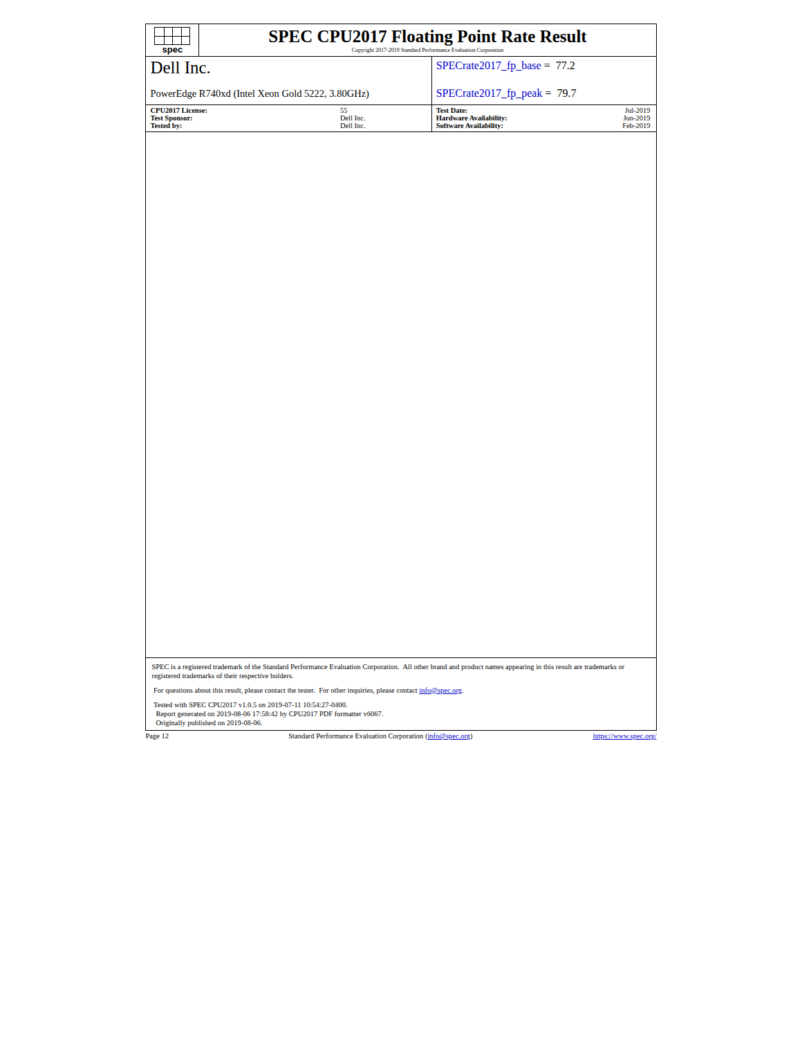spec
SPEC CPU2017 Floating Point Rate Result
Copyright 2017-2019 Standard Performance Evaluation Corporation
Dell Inc.
PowerEdge R740xd (Intel Xeon Gold 5222, 3.80GHz)
SPECrate2017_fp_base = 77.2
SPECrate2017_fp_peak = 79.7
| CPU2017 License: | 55 |
| Test Sponsor: | Dell Inc. |
| Tested by: | Dell Inc. |
| Test Date: | Jul-2019 |
| Hardware Availability: | Jun-2019 |
| Software Availability: | Feb-2019 |
SPEC is a registered trademark of the Standard Performance Evaluation Corporation. All other brand and product names appearing in this result are trademarks or registered trademarks of their respective holders.
For questions about this result, please contact the tester. For other inquiries, please contact info@spec.org.
Tested with SPEC CPU2017 v1.0.5 on 2019-07-11 10:54:27-0400.
Report generated on 2019-08-06 17:58:42 by CPU2017 PDF formatter v6067.
Originally published on 2019-08-06.
Page 12
Standard Performance Evaluation Corporation (info@spec.org)
https://www.spec.org/